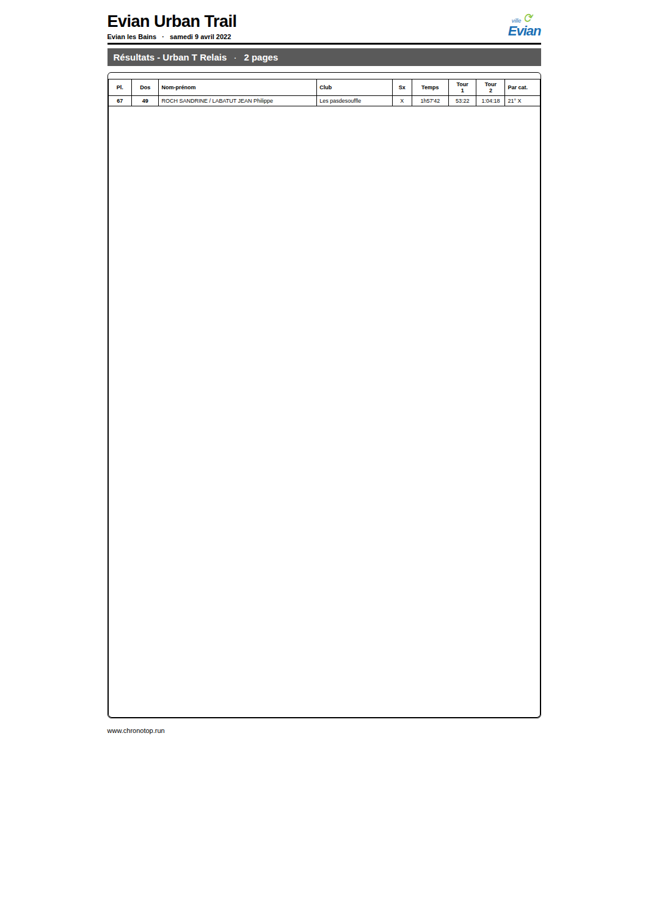Evian Urban Trail
Evian les Bains · samedi 9 avril 2022
ville ⟳ Evian
Résultats - Urban T Relais · 2 pages
| Pl. | Dos | Nom-prénom | Club | Sx | Temps | Tour 1 | Tour 2 | Par cat. |
| --- | --- | --- | --- | --- | --- | --- | --- | --- |
| 67 | 49 | ROCH SANDRINE / LABATUT JEAN Philippe | Les pasdesouffle | X | 1h57'42 | 53:22 | 1:04:18 | 21° X |
www.chronotop.run